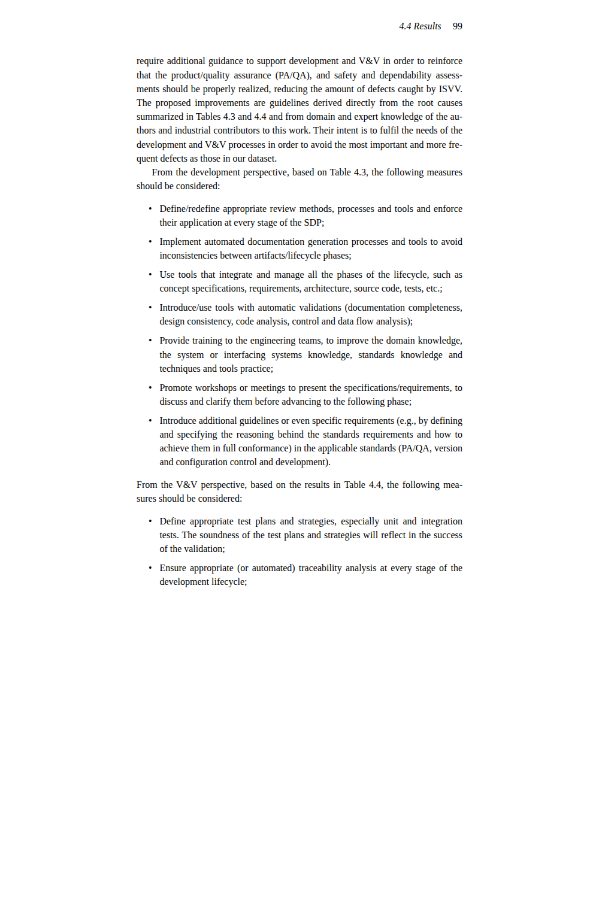4.4 Results 99
require additional guidance to support development and V&V in order to reinforce that the product/quality assurance (PA/QA), and safety and dependability assessments should be properly realized, reducing the amount of defects caught by ISVV. The proposed improvements are guidelines derived directly from the root causes summarized in Tables 4.3 and 4.4 and from domain and expert knowledge of the authors and industrial contributors to this work. Their intent is to fulfil the needs of the development and V&V processes in order to avoid the most important and more frequent defects as those in our dataset.
From the development perspective, based on Table 4.3, the following measures should be considered:
Define/redefine appropriate review methods, processes and tools and enforce their application at every stage of the SDP;
Implement automated documentation generation processes and tools to avoid inconsistencies between artifacts/lifecycle phases;
Use tools that integrate and manage all the phases of the lifecycle, such as concept specifications, requirements, architecture, source code, tests, etc.;
Introduce/use tools with automatic validations (documentation completeness, design consistency, code analysis, control and data flow analysis);
Provide training to the engineering teams, to improve the domain knowledge, the system or interfacing systems knowledge, standards knowledge and techniques and tools practice;
Promote workshops or meetings to present the specifications/requirements, to discuss and clarify them before advancing to the following phase;
Introduce additional guidelines or even specific requirements (e.g., by defining and specifying the reasoning behind the standards requirements and how to achieve them in full conformance) in the applicable standards (PA/QA, version and configuration control and development).
From the V&V perspective, based on the results in Table 4.4, the following measures should be considered:
Define appropriate test plans and strategies, especially unit and integration tests. The soundness of the test plans and strategies will reflect in the success of the validation;
Ensure appropriate (or automated) traceability analysis at every stage of the development lifecycle;